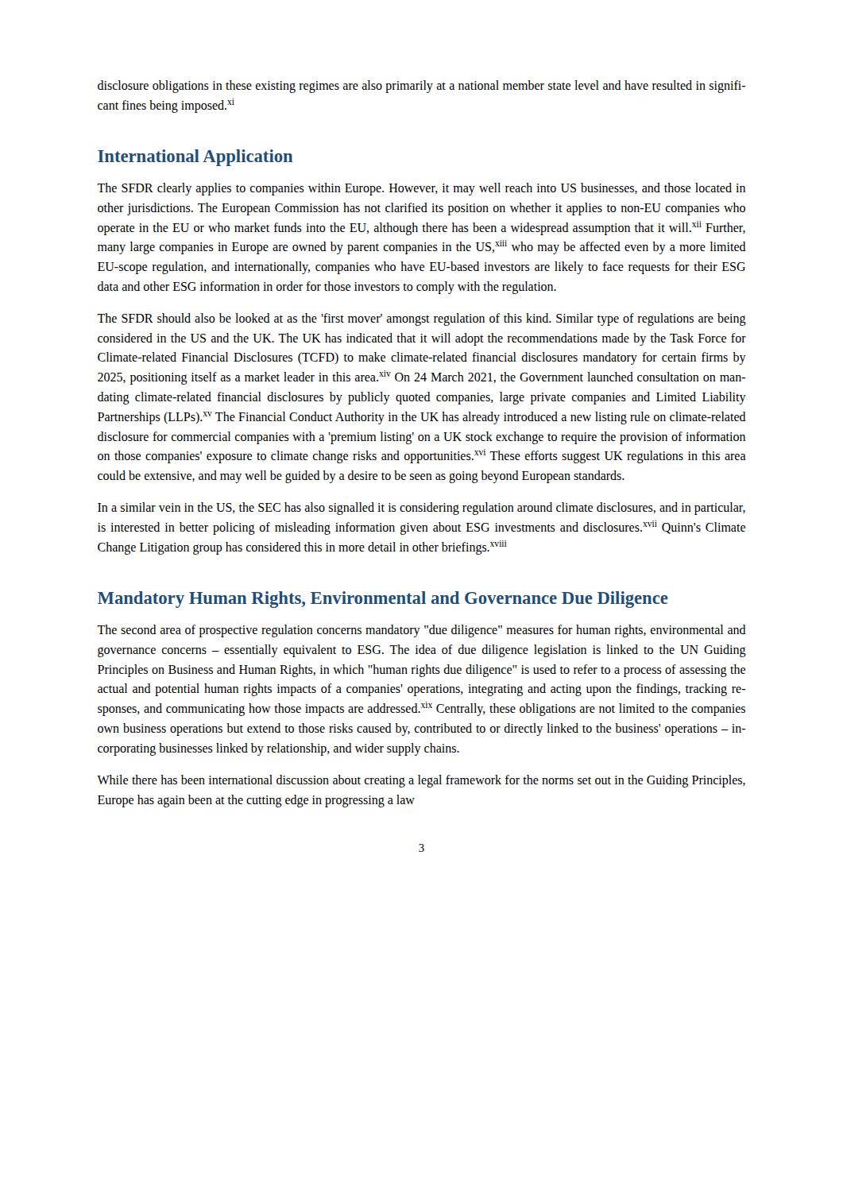disclosure obligations in these existing regimes are also primarily at a national member state level and have resulted in significant fines being imposed.xi
International Application
The SFDR clearly applies to companies within Europe. However, it may well reach into US businesses, and those located in other jurisdictions. The European Commission has not clarified its position on whether it applies to non-EU companies who operate in the EU or who market funds into the EU, although there has been a widespread assumption that it will.xii Further, many large companies in Europe are owned by parent companies in the US,xiii who may be affected even by a more limited EU-scope regulation, and internationally, companies who have EU-based investors are likely to face requests for their ESG data and other ESG information in order for those investors to comply with the regulation.
The SFDR should also be looked at as the 'first mover' amongst regulation of this kind. Similar type of regulations are being considered in the US and the UK. The UK has indicated that it will adopt the recommendations made by the Task Force for Climate-related Financial Disclosures (TCFD) to make climate-related financial disclosures mandatory for certain firms by 2025, positioning itself as a market leader in this area.xiv On 24 March 2021, the Government launched consultation on mandating climate-related financial disclosures by publicly quoted companies, large private companies and Limited Liability Partnerships (LLPs).xv The Financial Conduct Authority in the UK has already introduced a new listing rule on climate-related disclosure for commercial companies with a 'premium listing' on a UK stock exchange to require the provision of information on those companies' exposure to climate change risks and opportunities.xvi These efforts suggest UK regulations in this area could be extensive, and may well be guided by a desire to be seen as going beyond European standards.
In a similar vein in the US, the SEC has also signalled it is considering regulation around climate disclosures, and in particular, is interested in better policing of misleading information given about ESG investments and disclosures.xvii Quinn's Climate Change Litigation group has considered this in more detail in other briefings.xviii
Mandatory Human Rights, Environmental and Governance Due Diligence
The second area of prospective regulation concerns mandatory "due diligence" measures for human rights, environmental and governance concerns – essentially equivalent to ESG. The idea of due diligence legislation is linked to the UN Guiding Principles on Business and Human Rights, in which "human rights due diligence" is used to refer to a process of assessing the actual and potential human rights impacts of a companies' operations, integrating and acting upon the findings, tracking responses, and communicating how those impacts are addressed.xix Centrally, these obligations are not limited to the companies own business operations but extend to those risks caused by, contributed to or directly linked to the business' operations – incorporating businesses linked by relationship, and wider supply chains.
While there has been international discussion about creating a legal framework for the norms set out in the Guiding Principles, Europe has again been at the cutting edge in progressing a law
3